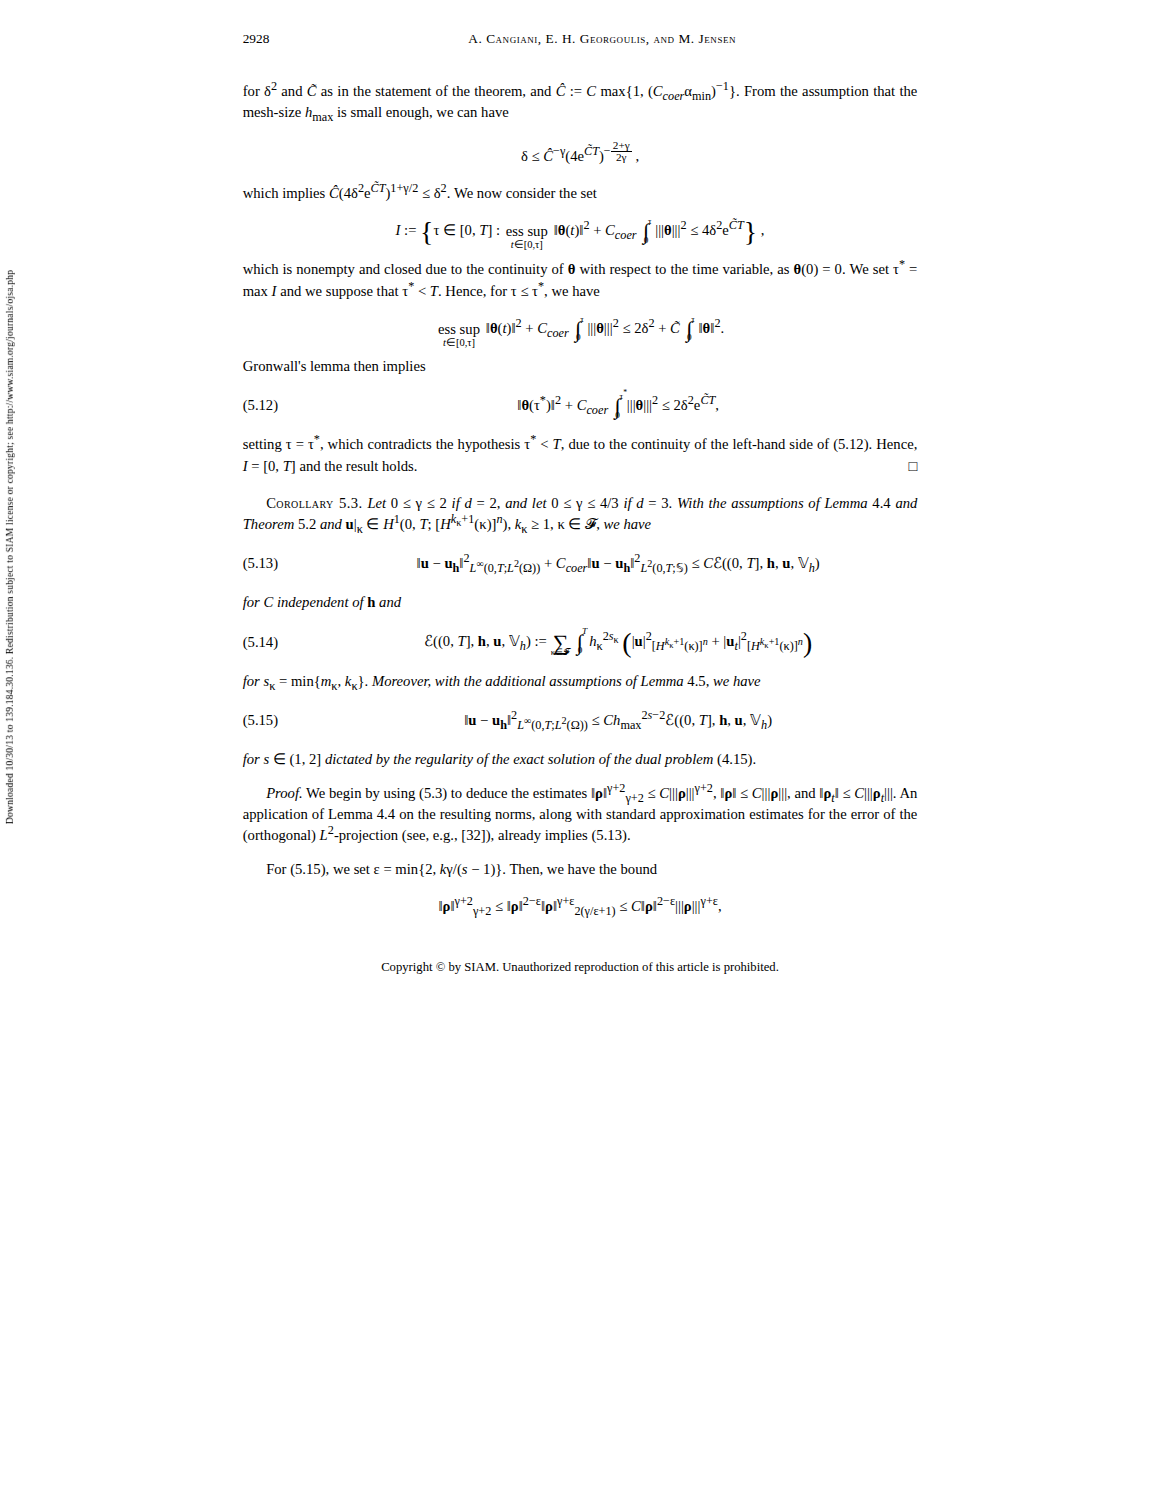Downloaded 10/30/13 to 139.184.30.136. Redistribution subject to SIAM license or copyright; see http://www.siam.org/journals/ojsa.php
2928 A. Cangiani, E. H. Georgoulis, and M. Jensen
for δ2 and C̃ as in the statement of the theorem, and Ĉ := C max{1, (Ccoerαmin)−1}. From the assumption that the mesh-size hmax is small enough, we can have
δ ≤ Ĉ−γ(4eC̃T)−2+γ 2γ ,
which implies Ĉ(4δ2eC̃T)1+γ/2 ≤ δ2. We now consider the set
I := {τ ∈ [0, T] : ess supt∈[0,τ] ‖θ(t)‖2 + Ccoer ∫τ 0 |||θ|||2 ≤ 4δ2eC̃T} ,
which is nonempty and closed due to the continuity of θ with respect to the time variable, as θ(0) = 0. We set τ* = max I and we suppose that τ* < T. Hence, for τ ≤ τ*, we have
ess supt∈[0,τ] ‖θ(t)‖2 + Ccoer ∫τ 0 |||θ|||2 ≤ 2δ2 + C̃ ∫τ 0 ‖θ‖2.
Gronwall's lemma then implies
(5.12) ‖θ(τ*)‖2 + Ccoer ∫τ*0 |||θ|||2 ≤ 2δ2eC̃T,
setting τ = τ*, which contradicts the hypothesis τ* < T, due to the continuity of the left-hand side of (5.12). Hence, I = [0, T] and the result holds. □
Corollary 5.3. Let 0 ≤ γ ≤ 2 if d = 2, and let 0 ≤ γ ≤ 4/3 if d = 3. With the assumptions of Lemma 4.4 and Theorem 5.2 and u|κ ∈ H1(0, T; [Hkκ+1(κ)]n), kκ ≥ 1, κ ∈ 𝓕, we have
(5.13) ‖u − uh‖2L∞(0,T;L2(Ω)) + Ccoer‖u − uh‖2L2(0,T;𝕊) ≤ Cℰ((0, T], h, u, 𝕍h)
for C independent of h and
(5.14) ℰ((0, T], h, u, 𝕍h) := ∑κ∈𝓕 ∫T 0 hκ2sκ (|u|2[Hkκ+1(κ)]n + |ut|2[Hkκ+1(κ)]n)
for sκ = min{mκ, kκ}. Moreover, with the additional assumptions of Lemma 4.5, we have
(5.15) ‖u − uh‖2L∞(0,T;L2(Ω)) ≤ Chmax2s−2ℰ((0, T], h, u, 𝕍h)
for s ∈ (1, 2] dictated by the regularity of the exact solution of the dual problem (4.15).
Proof. We begin by using (5.3) to deduce the estimates ‖ρ‖γ+2γ+2 ≤ C|||ρ|||γ+2, ‖ρ‖ ≤ C|||ρ|||, and ‖ρt‖ ≤ C|||ρt|||. An application of Lemma 4.4 on the resulting norms, along with standard approximation estimates for the error of the (orthogonal) L2-projection (see, e.g., [32]), already implies (5.13).
For (5.15), we set ε = min{2, kγ/(s − 1)}. Then, we have the bound
‖ρ‖γ+2γ+2 ≤ ‖ρ‖2−ε‖ρ‖γ+ε2(γ/ε+1) ≤ C‖ρ‖2−ε|||ρ|||γ+ε,
Copyright © by SIAM. Unauthorized reproduction of this article is prohibited.